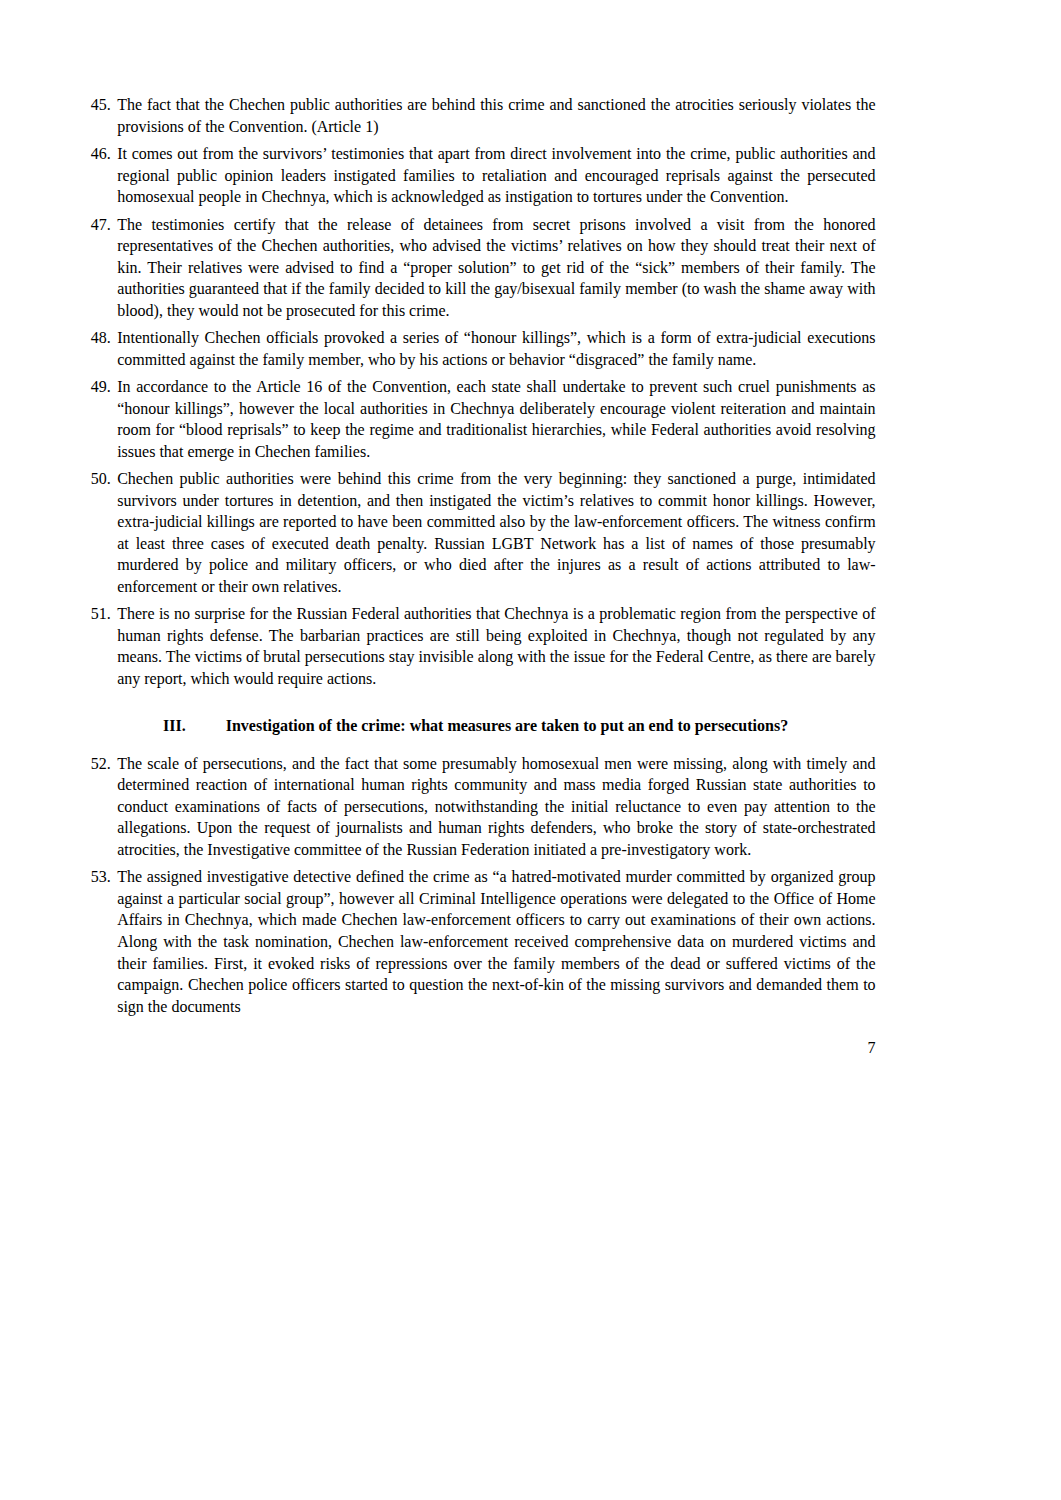45. The fact that the Chechen public authorities are behind this crime and sanctioned the atrocities seriously violates the provisions of the Convention. (Article 1)
46. It comes out from the survivors’ testimonies that apart from direct involvement into the crime, public authorities and regional public opinion leaders instigated families to retaliation and encouraged reprisals against the persecuted homosexual people in Chechnya, which is acknowledged as instigation to tortures under the Convention.
47. The testimonies certify that the release of detainees from secret prisons involved a visit from the honored representatives of the Chechen authorities, who advised the victims’ relatives on how they should treat their next of kin. Their relatives were advised to find a “proper solution” to get rid of the “sick” members of their family. The authorities guaranteed that if the family decided to kill the gay/bisexual family member (to wash the shame away with blood), they would not be prosecuted for this crime.
48. Intentionally Chechen officials provoked a series of “honour killings”, which is a form of extra-judicial executions committed against the family member, who by his actions or behavior “disgraced” the family name.
49. In accordance to the Article 16 of the Convention, each state shall undertake to prevent such cruel punishments as “honour killings”, however the local authorities in Chechnya deliberately encourage violent reiteration and maintain room for “blood reprisals” to keep the regime and traditionalist hierarchies, while Federal authorities avoid resolving issues that emerge in Chechen families.
50. Chechen public authorities were behind this crime from the very beginning: they sanctioned a purge, intimidated survivors under tortures in detention, and then instigated the victim’s relatives to commit honor killings. However, extra-judicial killings are reported to have been committed also by the law-enforcement officers. The witness confirm at least three cases of executed death penalty. Russian LGBT Network has a list of names of those presumably murdered by police and military officers, or who died after the injures as a result of actions attributed to law-enforcement or their own relatives.
51. There is no surprise for the Russian Federal authorities that Chechnya is a problematic region from the perspective of human rights defense. The barbarian practices are still being exploited in Chechnya, though not regulated by any means. The victims of brutal persecutions stay invisible along with the issue for the Federal Centre, as there are barely any report, which would require actions.
III. Investigation of the crime: what measures are taken to put an end to persecutions?
52. The scale of persecutions, and the fact that some presumably homosexual men were missing, along with timely and determined reaction of international human rights community and mass media forged Russian state authorities to conduct examinations of facts of persecutions, notwithstanding the initial reluctance to even pay attention to the allegations. Upon the request of journalists and human rights defenders, who broke the story of state-orchestrated atrocities, the Investigative committee of the Russian Federation initiated a pre-investigatory work.
53. The assigned investigative detective defined the crime as “a hatred-motivated murder committed by organized group against a particular social group”, however all Criminal Intelligence operations were delegated to the Office of Home Affairs in Chechnya, which made Chechen law-enforcement officers to carry out examinations of their own actions. Along with the task nomination, Chechen law-enforcement received comprehensive data on murdered victims and their families. First, it evoked risks of repressions over the family members of the dead or suffered victims of the campaign. Chechen police officers started to question the next-of-kin of the missing survivors and demanded them to sign the documents
7